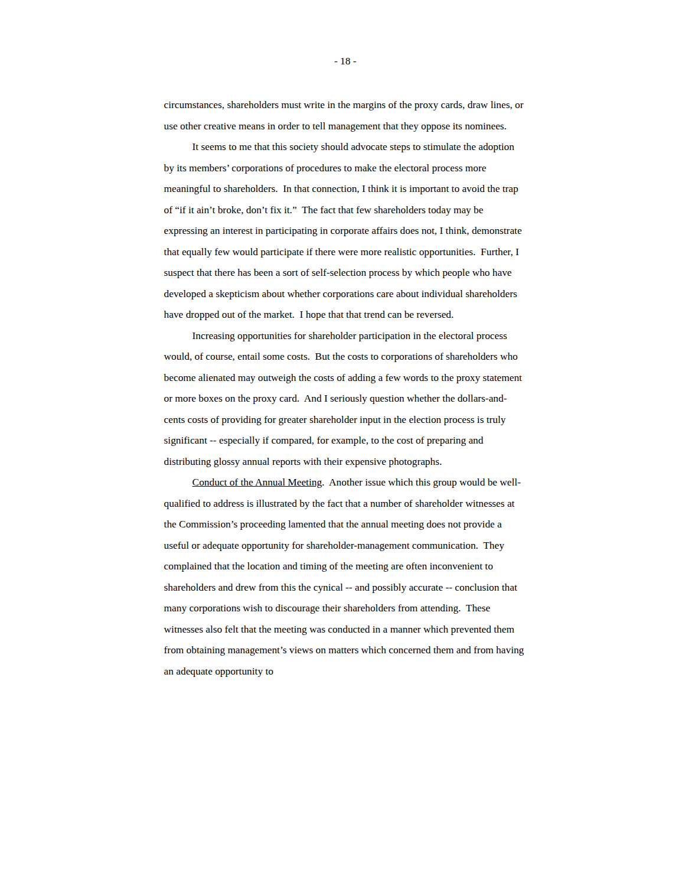- 18 -
circumstances, shareholders must write in the margins of the proxy cards, draw lines, or use other creative means in order to tell management that they oppose its nominees.
It seems to me that this society should advocate steps to stimulate the adoption by its members’ corporations of procedures to make the electoral process more meaningful to shareholders. In that connection, I think it is important to avoid the trap of “if it ain’t broke, don’t fix it.” The fact that few shareholders today may be expressing an interest in participating in corporate affairs does not, I think, demonstrate that equally few would participate if there were more realistic opportunities. Further, I suspect that there has been a sort of self-selection process by which people who have developed a skepticism about whether corporations care about individual shareholders have dropped out of the market. I hope that that trend can be reversed.
Increasing opportunities for shareholder participation in the electoral process would, of course, entail some costs. But the costs to corporations of shareholders who become alienated may outweigh the costs of adding a few words to the proxy statement or more boxes on the proxy card. And I seriously question whether the dollars-and-cents costs of providing for greater shareholder input in the election process is truly significant -- especially if compared, for example, to the cost of preparing and distributing glossy annual reports with their expensive photographs.
Conduct of the Annual Meeting. Another issue which this group would be well-qualified to address is illustrated by the fact that a number of shareholder witnesses at the Commission’s proceeding lamented that the annual meeting does not provide a useful or adequate opportunity for shareholder-management communication. They complained that the location and timing of the meeting are often inconvenient to shareholders and drew from this the cynical -- and possibly accurate -- conclusion that many corporations wish to discourage their shareholders from attending. These witnesses also felt that the meeting was conducted in a manner which prevented them from obtaining management’s views on matters which concerned them and from having an adequate opportunity to